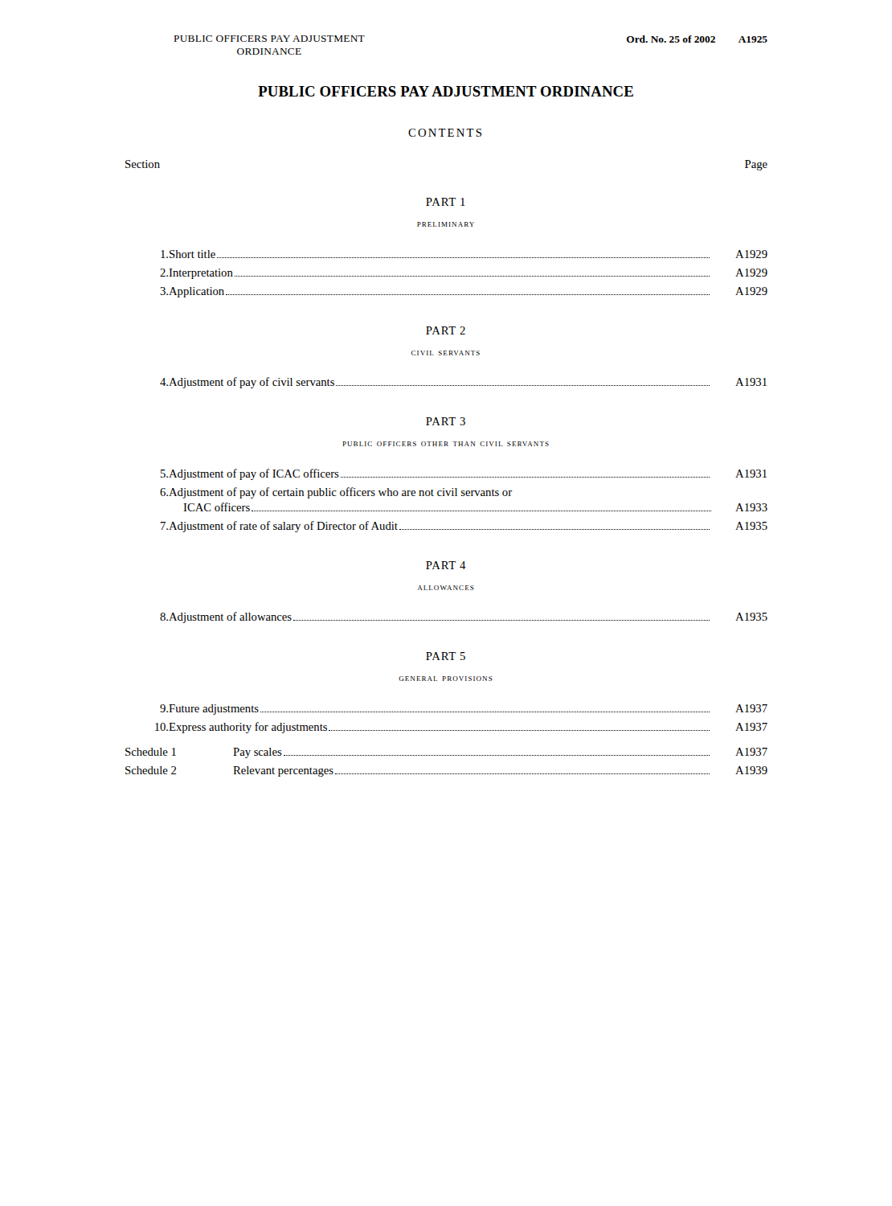Public Officers Pay Adjustment
Ordinance
Ord. No. 25 of 2002 A1925
PUBLIC OFFICERS PAY ADJUSTMENT ORDINANCE
Contents
Section Page
PART 1
PRELIMINARY
| 1. | Short title | A1929 |
| 2. | Interpretation | A1929 |
| 3. | Application | A1929 |
PART 2
CIVIL SERVANTS
| 4. | Adjustment of pay of civil servants | A1931 |
PART 3
PUBLIC OFFICERS OTHER THAN CIVIL SERVANTS
| 5. | Adjustment of pay of ICAC officers | A1931 |
| 6. | Adjustment of pay of certain public officers who are not civil servants or ICAC officers | A1933 |
| 7. | Adjustment of rate of salary of Director of Audit | A1935 |
PART 4
ALLOWANCES
| 8. | Adjustment of allowances | A1935 |
PART 5
GENERAL PROVISIONS
| 9. | Future adjustments | A1937 |
| 10. | Express authority for adjustments | A1937 |
| Schedule 1 | Pay scales | A1937 |
| Schedule 2 | Relevant percentages | A1939 |